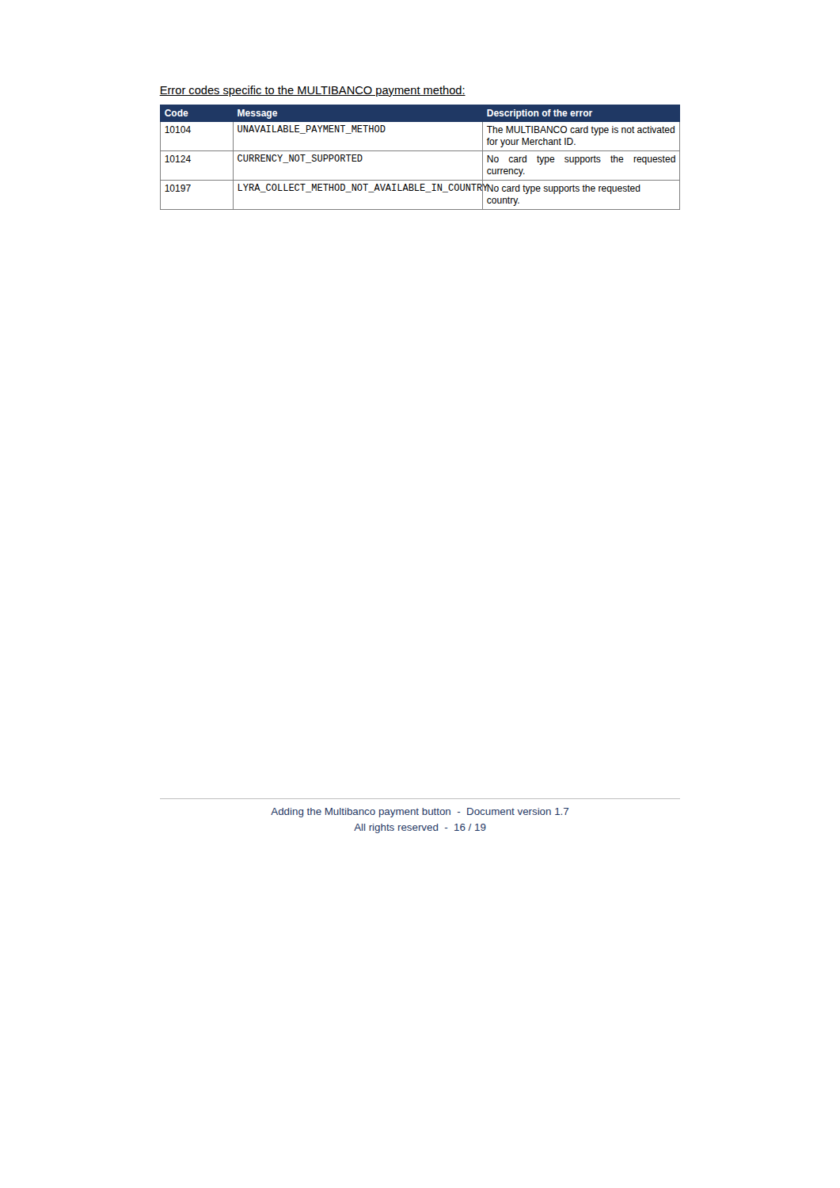Error codes specific to the MULTIBANCO payment method:
| Code | Message | Description of the error |
| --- | --- | --- |
| 10104 | UNAVAILABLE_PAYMENT_METHOD | The MULTIBANCO card type is not activated for your Merchant ID. |
| 10124 | CURRENCY_NOT_SUPPORTED | No card type supports the requested currency. |
| 10197 | LYRA_COLLECT_METHOD_NOT_AVAILABLE_IN_COUNTRY | No card type supports the requested country. |
Adding the Multibanco payment button - Document version 1.7
All rights reserved - 16 / 19